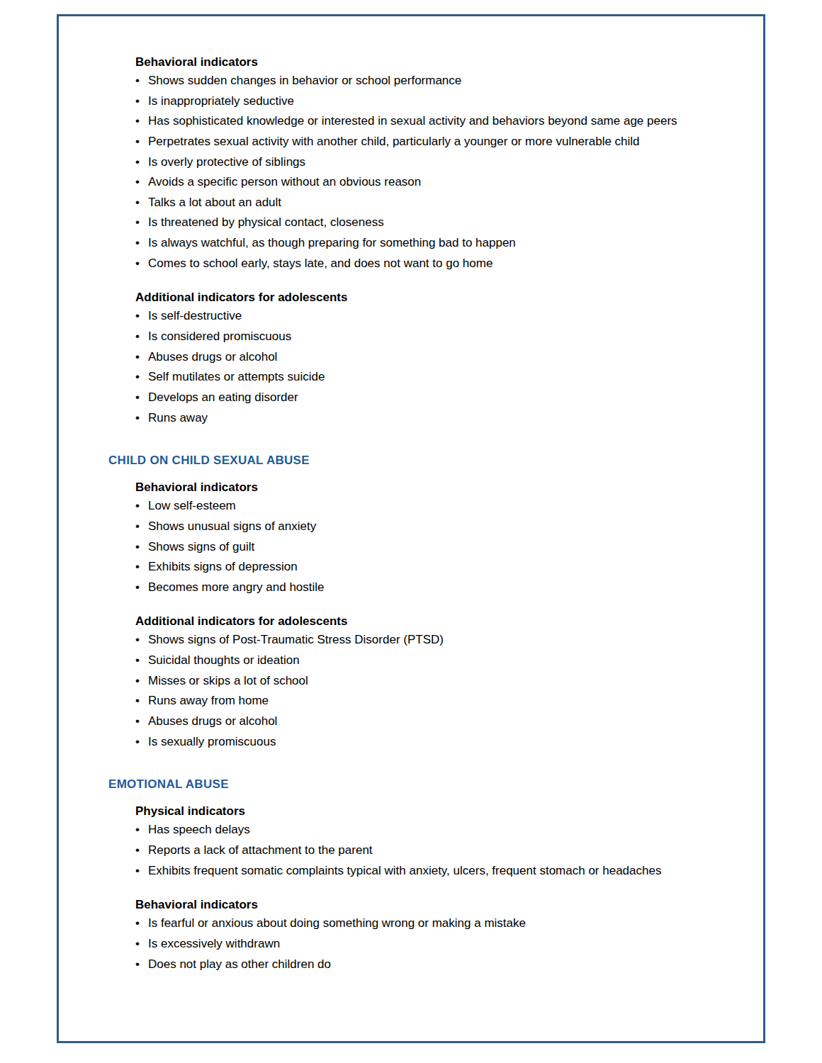Behavioral indicators
Shows sudden changes in behavior or school performance
Is inappropriately seductive
Has sophisticated knowledge or interested in sexual activity and behaviors beyond same age peers
Perpetrates sexual activity with another child, particularly a younger or more vulnerable child
Is overly protective of siblings
Avoids a specific person without an obvious reason
Talks a lot about an adult
Is threatened by physical contact, closeness
Is always watchful, as though preparing for something bad to happen
Comes to school early, stays late, and does not want to go home
Additional indicators for adolescents
Is self-destructive
Is considered promiscuous
Abuses drugs or alcohol
Self mutilates or attempts suicide
Develops an eating disorder
Runs away
CHILD ON CHILD SEXUAL ABUSE
Behavioral indicators
Low self-esteem
Shows unusual signs of anxiety
Shows signs of guilt
Exhibits signs of depression
Becomes more angry and hostile
Additional indicators for adolescents
Shows signs of Post-Traumatic Stress Disorder (PTSD)
Suicidal thoughts or ideation
Misses or skips a lot of school
Runs away from home
Abuses drugs or alcohol
Is sexually promiscuous
EMOTIONAL ABUSE
Physical indicators
Has speech delays
Reports a lack of attachment to the parent
Exhibits frequent somatic complaints typical with anxiety, ulcers, frequent stomach or headaches
Behavioral indicators
Is fearful or anxious about doing something wrong or making a mistake
Is excessively withdrawn
Does not play as other children do